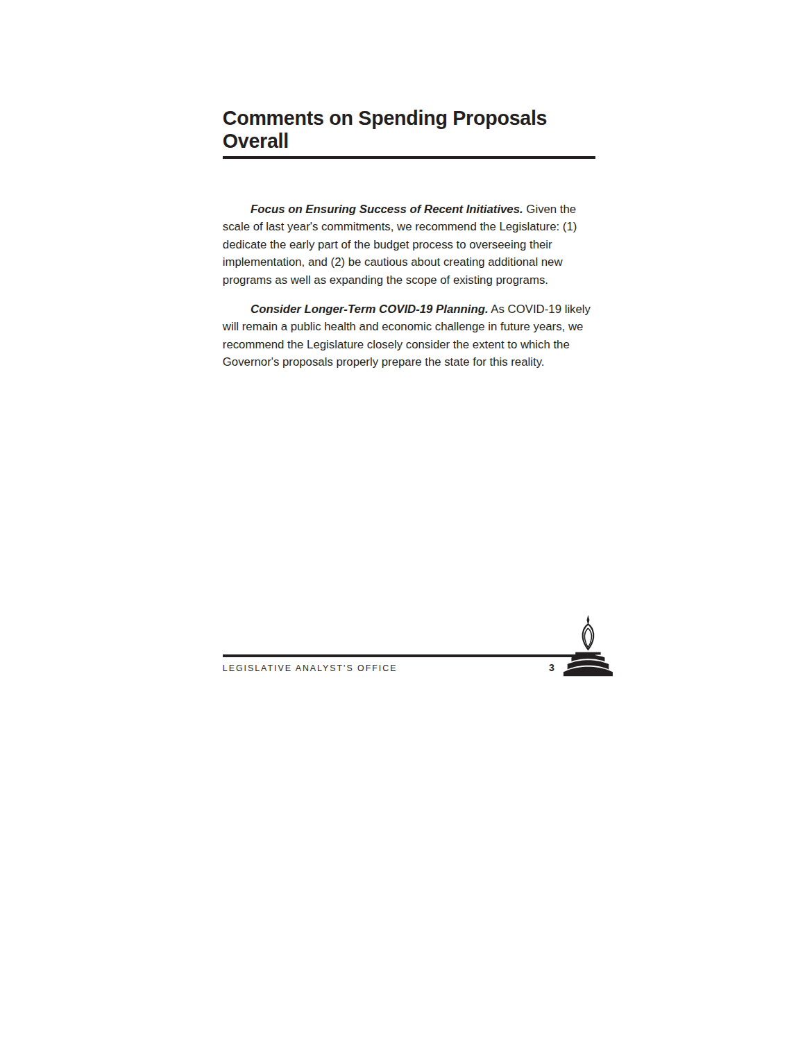Comments on Spending Proposals Overall
Focus on Ensuring Success of Recent Initiatives. Given the scale of last year's commitments, we recommend the Legislature: (1) dedicate the early part of the budget process to overseeing their implementation, and (2) be cautious about creating additional new programs as well as expanding the scope of existing programs.
Consider Longer-Term COVID-19 Planning. As COVID-19 likely will remain a public health and economic challenge in future years, we recommend the Legislature closely consider the extent to which the Governor's proposals properly prepare the state for this reality.
LEGISLATIVE ANALYST'S OFFICE
3